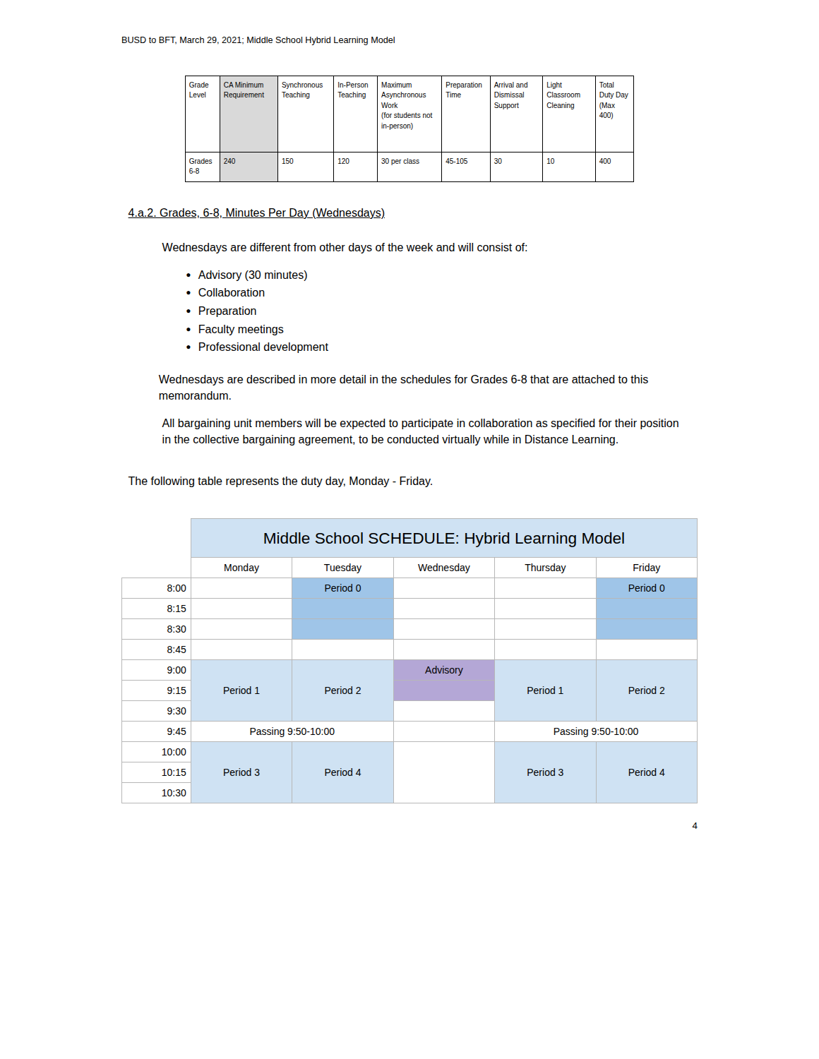BUSD to BFT, March 29, 2021; Middle School Hybrid Learning Model
| Grade Level | CA Minimum Requirement | Synchronous Teaching | In-Person Teaching | Maximum Asynchronous Work (for students not in-person) | Preparation Time | Arrival and Dismissal Support | Light Classroom Cleaning | Total Duty Day (Max 400) |
| --- | --- | --- | --- | --- | --- | --- | --- | --- |
| Grades 6-8 | 240 | 150 | 120 | 30 per class | 45-105 | 30 | 10 | 400 |
4.a.2. Grades, 6-8, Minutes Per Day (Wednesdays)
Wednesdays are different from other days of the week and will consist of:
Advisory (30 minutes)
Collaboration
Preparation
Faculty meetings
Professional development
Wednesdays are described in more detail in the schedules for Grades 6-8 that are attached to this memorandum.
All bargaining unit members will be expected to participate in collaboration as specified for their position in the collective bargaining agreement, to be conducted virtually while in Distance Learning.
The following table represents the duty day, Monday - Friday.
| | Middle School SCHEDULE: Hybrid Learning Model |
| | Monday | Tuesday | Wednesday | Thursday | Friday |
| 8:00 | | Period 0 | | | Period 0 |
| 8:15 | | | | | |
| 8:30 | | | | | |
| 8:45 | | | | | |
| 9:00 | Period 1 | Period 2 | Advisory | Period 1 | Period 2 |
| 9:15 | |
| 9:30 | |
| 9:45 | Passing 9:50-10:00 | | Passing 9:50-10:00 |
| 10:00 | Period 3 | Period 4 | | Period 3 | Period 4 |
| 10:15 |
| 10:30 |
4